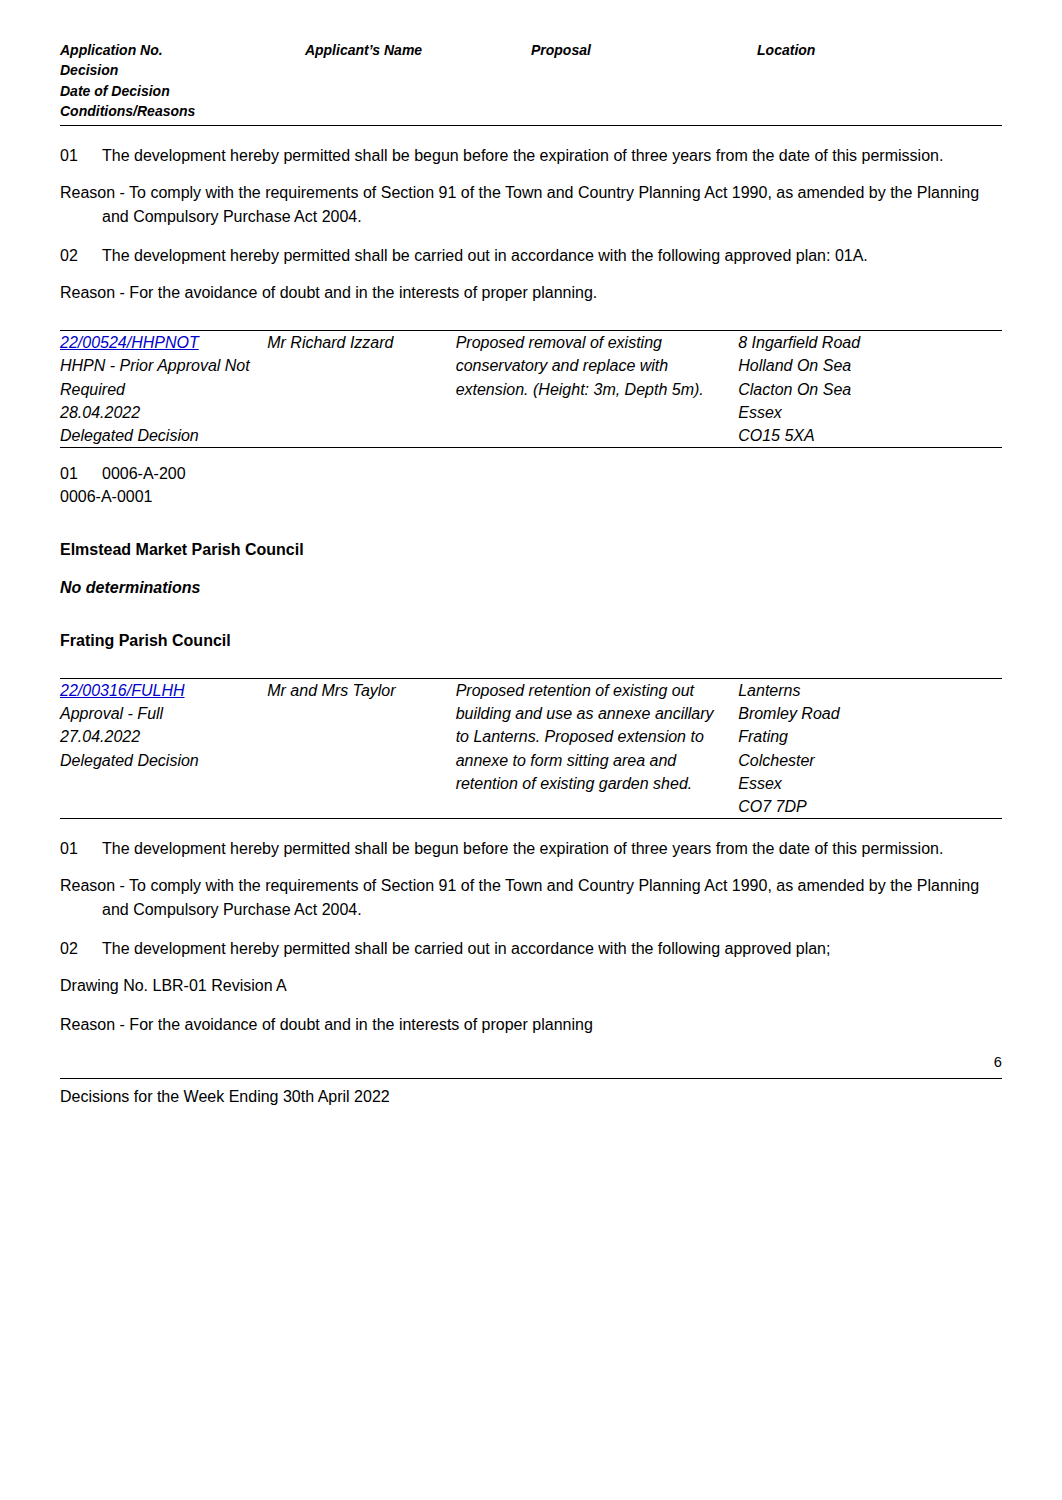| Application No. Decision Date of Decision Conditions/Reasons | Applicant’s Name | Proposal | Location |
01
The development hereby permitted shall be begun before the expiration of three years from the date of this permission.
Reason - To comply with the requirements of Section 91 of the Town and Country Planning Act 1990, as amended by the Planning and Compulsory Purchase Act 2004.
02
The development hereby permitted shall be carried out in accordance with the following approved plan: 01A.
Reason - For the avoidance of doubt and in the interests of proper planning.
| 22/00524/HHPNOT HHPN - Prior Approval Not Required 28.04.2022 Delegated Decision | Mr Richard Izzard | Proposed removal of existing conservatory and replace with extension. (Height: 3m, Depth 5m). | 8 Ingarfield Road Holland On Sea Clacton On Sea Essex CO15 5XA |
01
0006-A-200
0006-A-0001
Elmstead Market Parish Council
No determinations
Frating Parish Council
| 22/00316/FULHH Approval - Full 27.04.2022 Delegated Decision | Mr and Mrs Taylor | Proposed retention of existing out building and use as annexe ancillary to Lanterns. Proposed extension to annexe to form sitting area and retention of existing garden shed. | Lanterns Bromley Road Frating Colchester Essex CO7 7DP |
01
The development hereby permitted shall be begun before the expiration of three years from the date of this permission.
Reason - To comply with the requirements of Section 91 of the Town and Country Planning Act 1990, as amended by the Planning and Compulsory Purchase Act 2004.
02
The development hereby permitted shall be carried out in accordance with the following approved plan;
Drawing No. LBR-01 Revision A
Reason - For the avoidance of doubt and in the interests of proper planning
6
Decisions for the Week Ending 30th April 2022